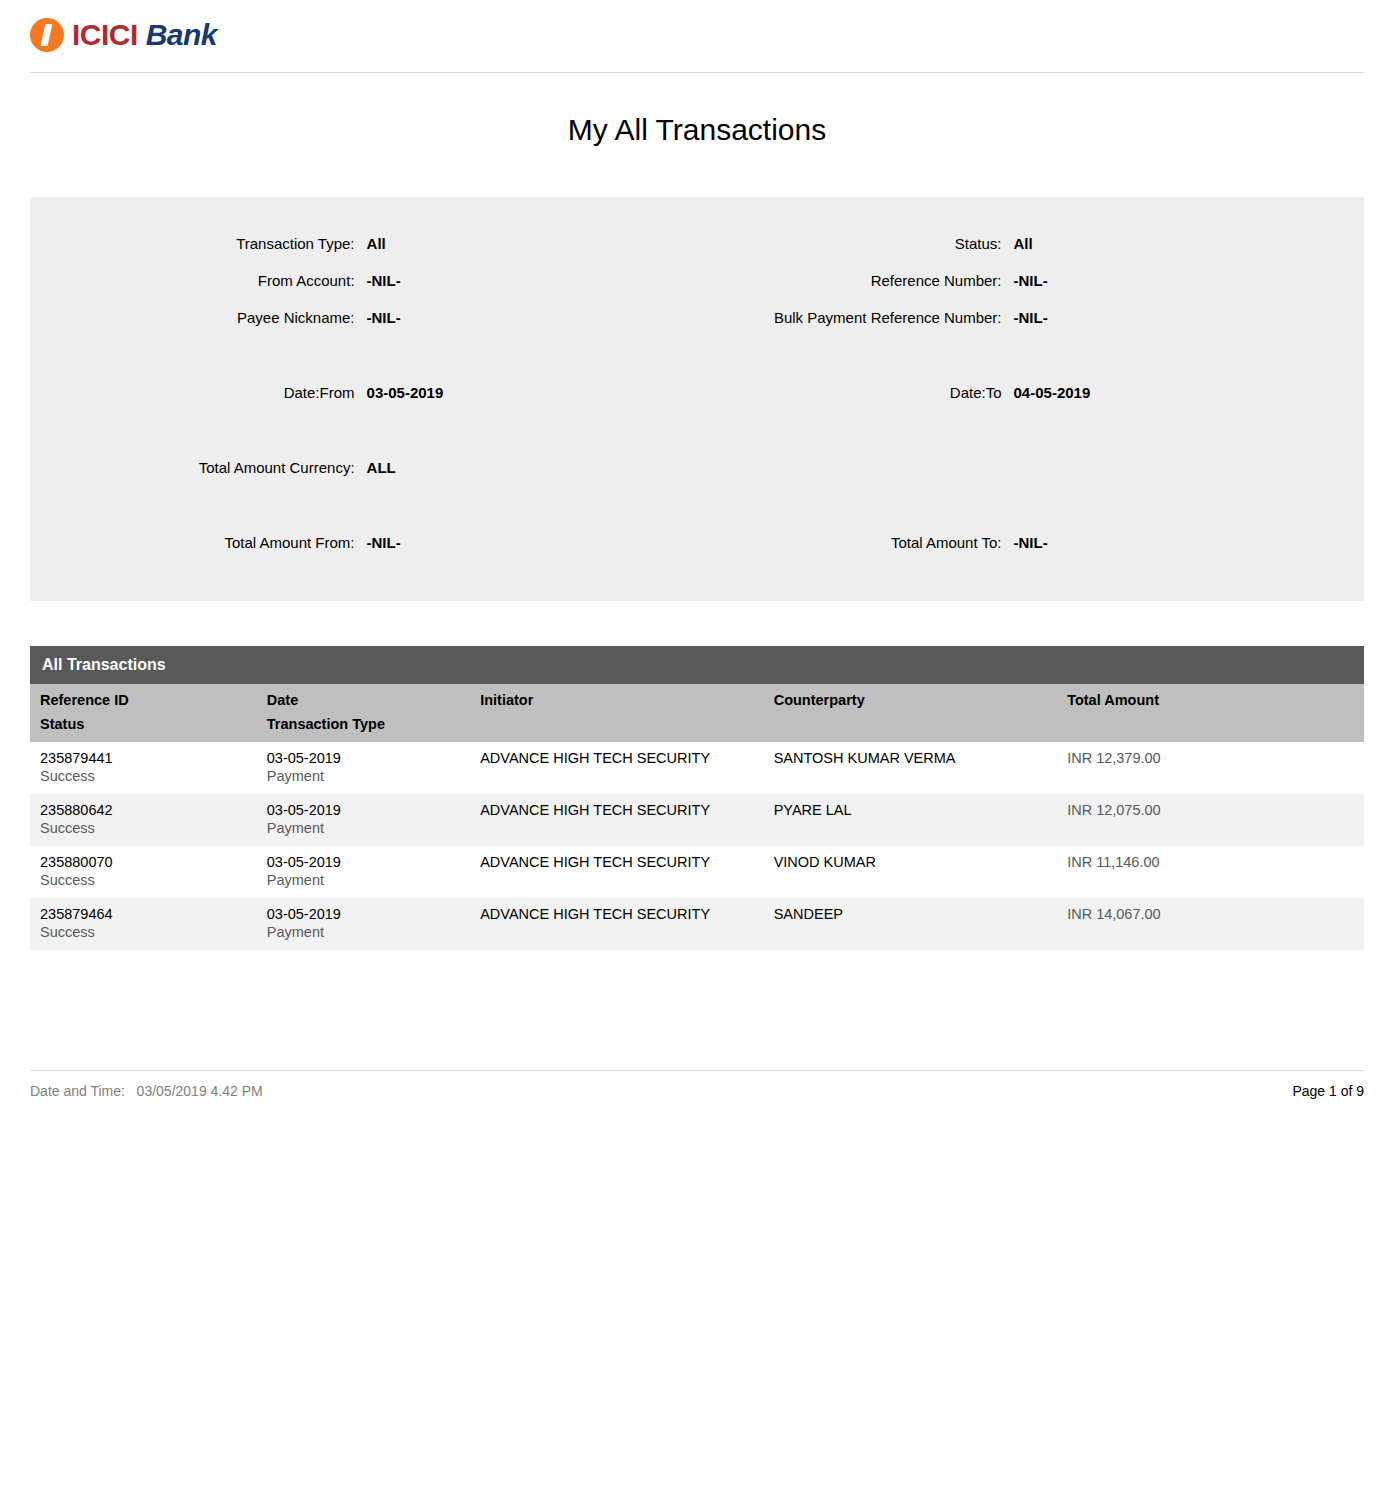ICICI Bank
My All Transactions
| Transaction Type: | All | Status: | All |
| From Account: | -NIL- | Reference Number: | -NIL- |
| Payee Nickname: | -NIL- | Bulk Payment Reference Number: | -NIL- |
| Date:From | 03-05-2019 | Date:To | 04-05-2019 |
| Total Amount Currency: | ALL | | |
| Total Amount From: | -NIL- | Total Amount To: | -NIL- |
All Transactions
| Reference ID | Date | Initiator | Counterparty | Total Amount |
| --- | --- | --- | --- | --- |
| Status | Transaction Type | | | |
| 235879441 | 03-05-2019 | ADVANCE HIGH TECH SECURITY | SANTOSH KUMAR VERMA | INR 12,379.00 |
| Success | Payment | | | |
| 235880642 | 03-05-2019 | ADVANCE HIGH TECH SECURITY | PYARE LAL | INR 12,075.00 |
| Success | Payment | | | |
| 235880070 | 03-05-2019 | ADVANCE HIGH TECH SECURITY | VINOD KUMAR | INR 11,146.00 |
| Success | Payment | | | |
| 235879464 | 03-05-2019 | ADVANCE HIGH TECH SECURITY | SANDEEP | INR 14,067.00 |
| Success | Payment | | | |
Date and Time: 03/05/2019 4.42 PM
Page 1 of 9